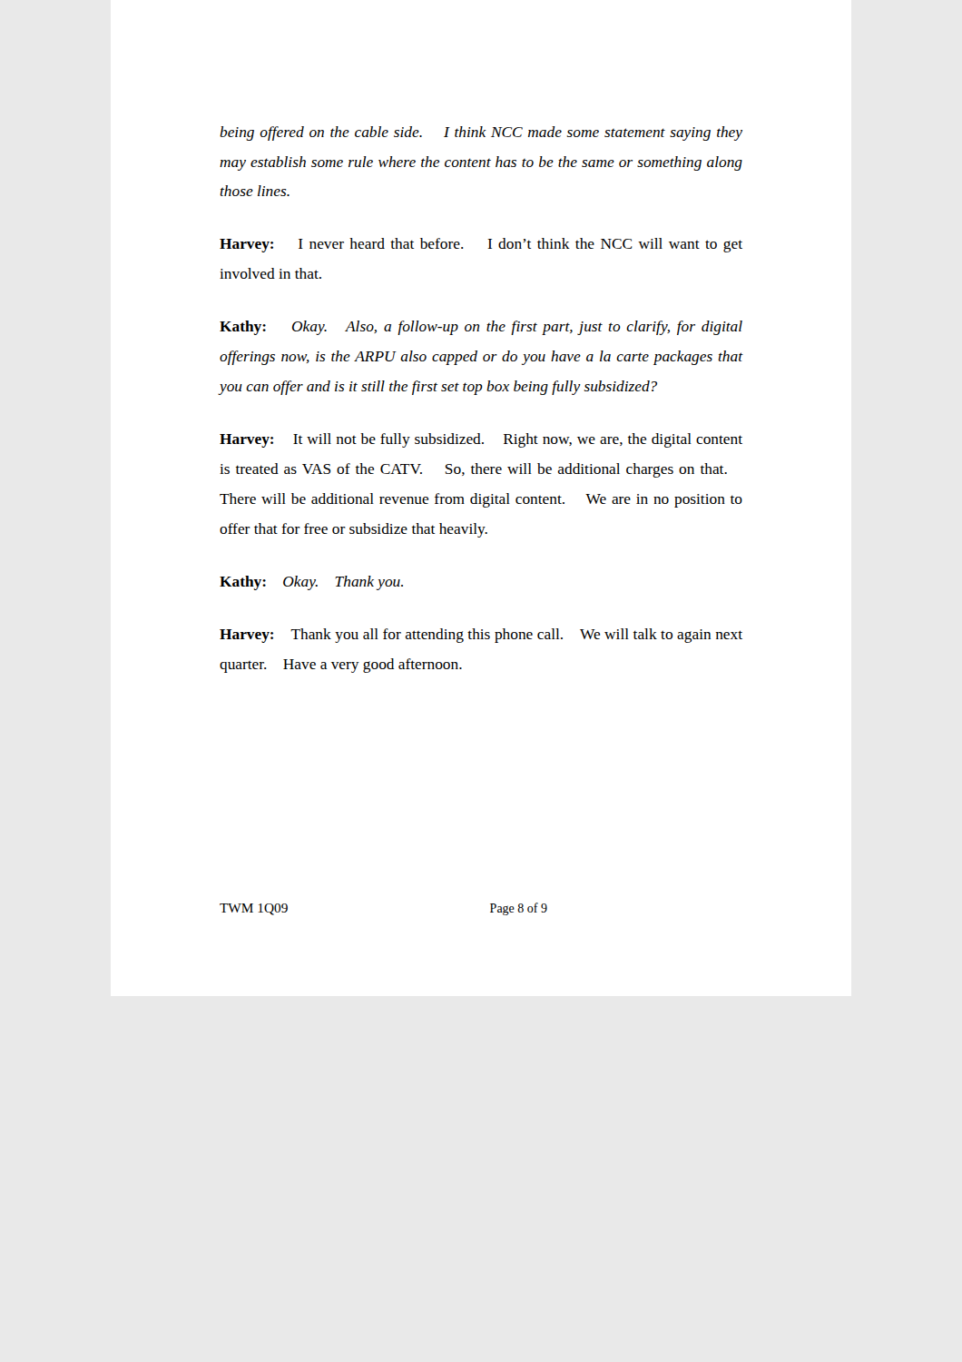being offered on the cable side. I think NCC made some statement saying they may establish some rule where the content has to be the same or something along those lines.
Harvey: I never heard that before. I don’t think the NCC will want to get involved in that.
Kathy: Okay. Also, a follow-up on the first part, just to clarify, for digital offerings now, is the ARPU also capped or do you have a la carte packages that you can offer and is it still the first set top box being fully subsidized?
Harvey: It will not be fully subsidized. Right now, we are, the digital content is treated as VAS of the CATV. So, there will be additional charges on that. There will be additional revenue from digital content. We are in no position to offer that for free or subsidize that heavily.
Kathy: Okay. Thank you.
Harvey: Thank you all for attending this phone call. We will talk to again next quarter. Have a very good afternoon.
TWM 1Q09
Page 8 of 9